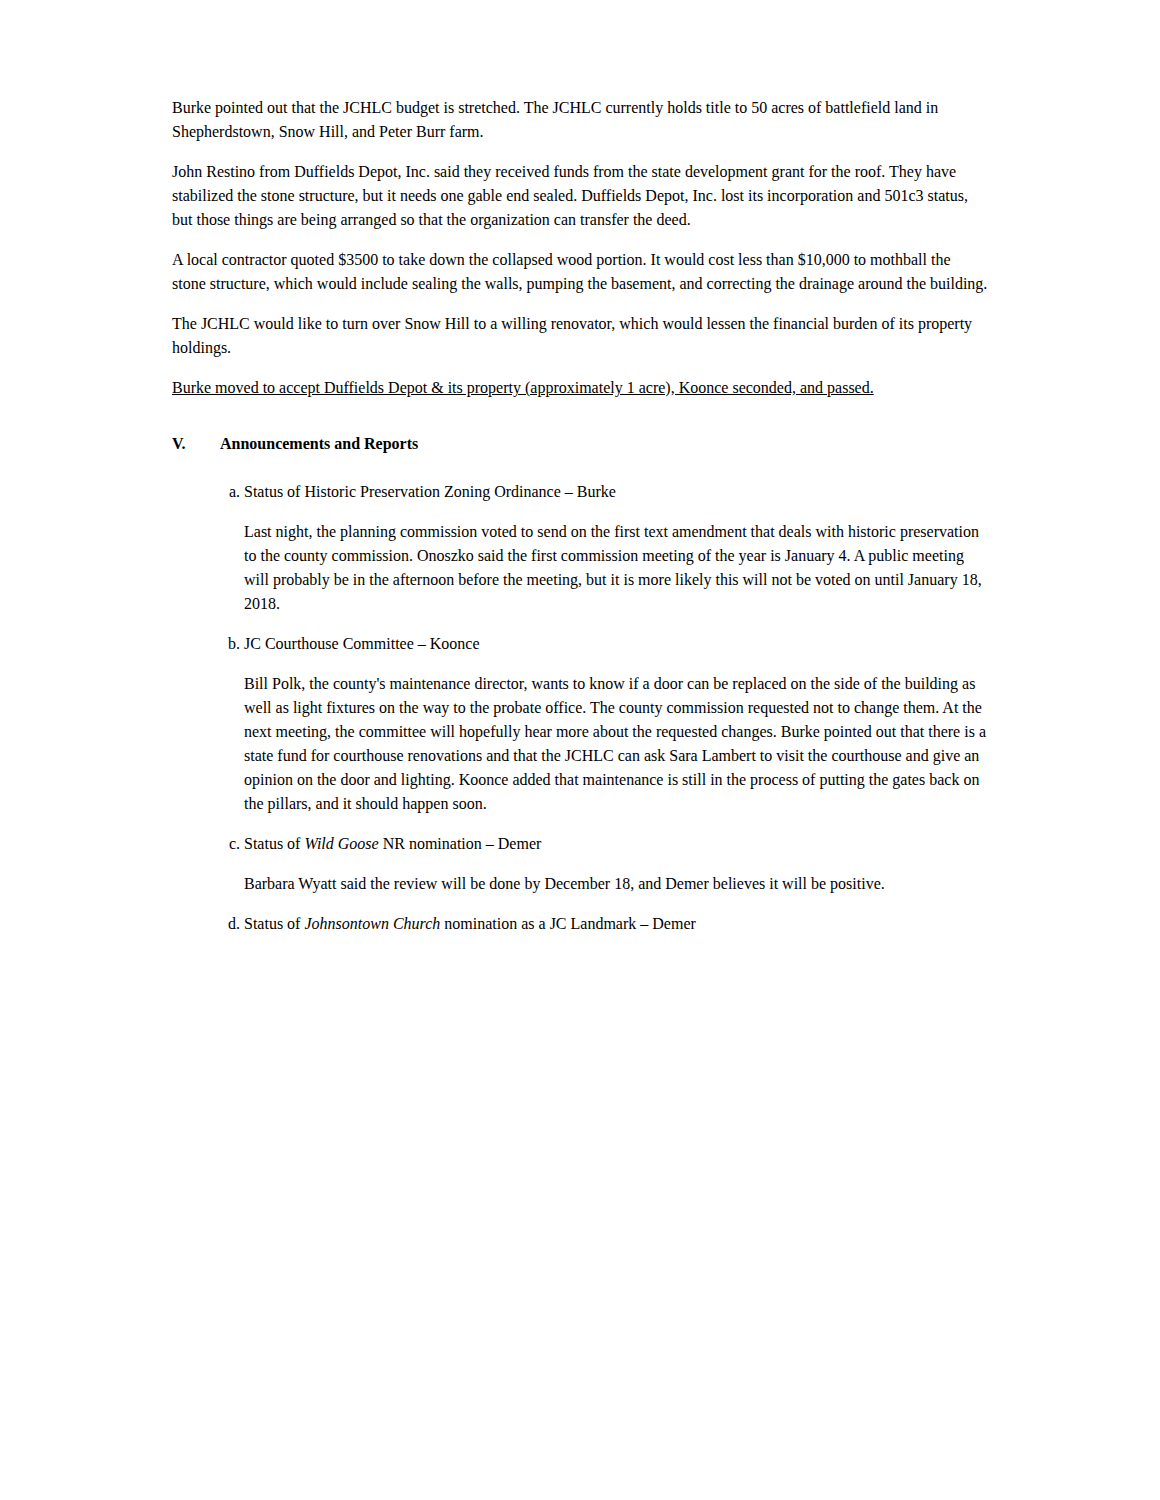Burke pointed out that the JCHLC budget is stretched. The JCHLC currently holds title to 50 acres of battlefield land in Shepherdstown, Snow Hill, and Peter Burr farm.
John Restino from Duffields Depot, Inc. said they received funds from the state development grant for the roof. They have stabilized the stone structure, but it needs one gable end sealed. Duffields Depot, Inc. lost its incorporation and 501c3 status, but those things are being arranged so that the organization can transfer the deed.
A local contractor quoted $3500 to take down the collapsed wood portion. It would cost less than $10,000 to mothball the stone structure, which would include sealing the walls, pumping the basement, and correcting the drainage around the building.
The JCHLC would like to turn over Snow Hill to a willing renovator, which would lessen the financial burden of its property holdings.
Burke moved to accept Duffields Depot & its property (approximately 1 acre), Koonce seconded, and passed.
V. Announcements and Reports
Status of Historic Preservation Zoning Ordinance – Burke
Last night, the planning commission voted to send on the first text amendment that deals with historic preservation to the county commission. Onoszko said the first commission meeting of the year is January 4. A public meeting will probably be in the afternoon before the meeting, but it is more likely this will not be voted on until January 18, 2018.
JC Courthouse Committee – Koonce
Bill Polk, the county's maintenance director, wants to know if a door can be replaced on the side of the building as well as light fixtures on the way to the probate office. The county commission requested not to change them. At the next meeting, the committee will hopefully hear more about the requested changes. Burke pointed out that there is a state fund for courthouse renovations and that the JCHLC can ask Sara Lambert to visit the courthouse and give an opinion on the door and lighting. Koonce added that maintenance is still in the process of putting the gates back on the pillars, and it should happen soon.
Status of Wild Goose NR nomination – Demer
Barbara Wyatt said the review will be done by December 18, and Demer believes it will be positive.
Status of Johnsontown Church nomination as a JC Landmark – Demer